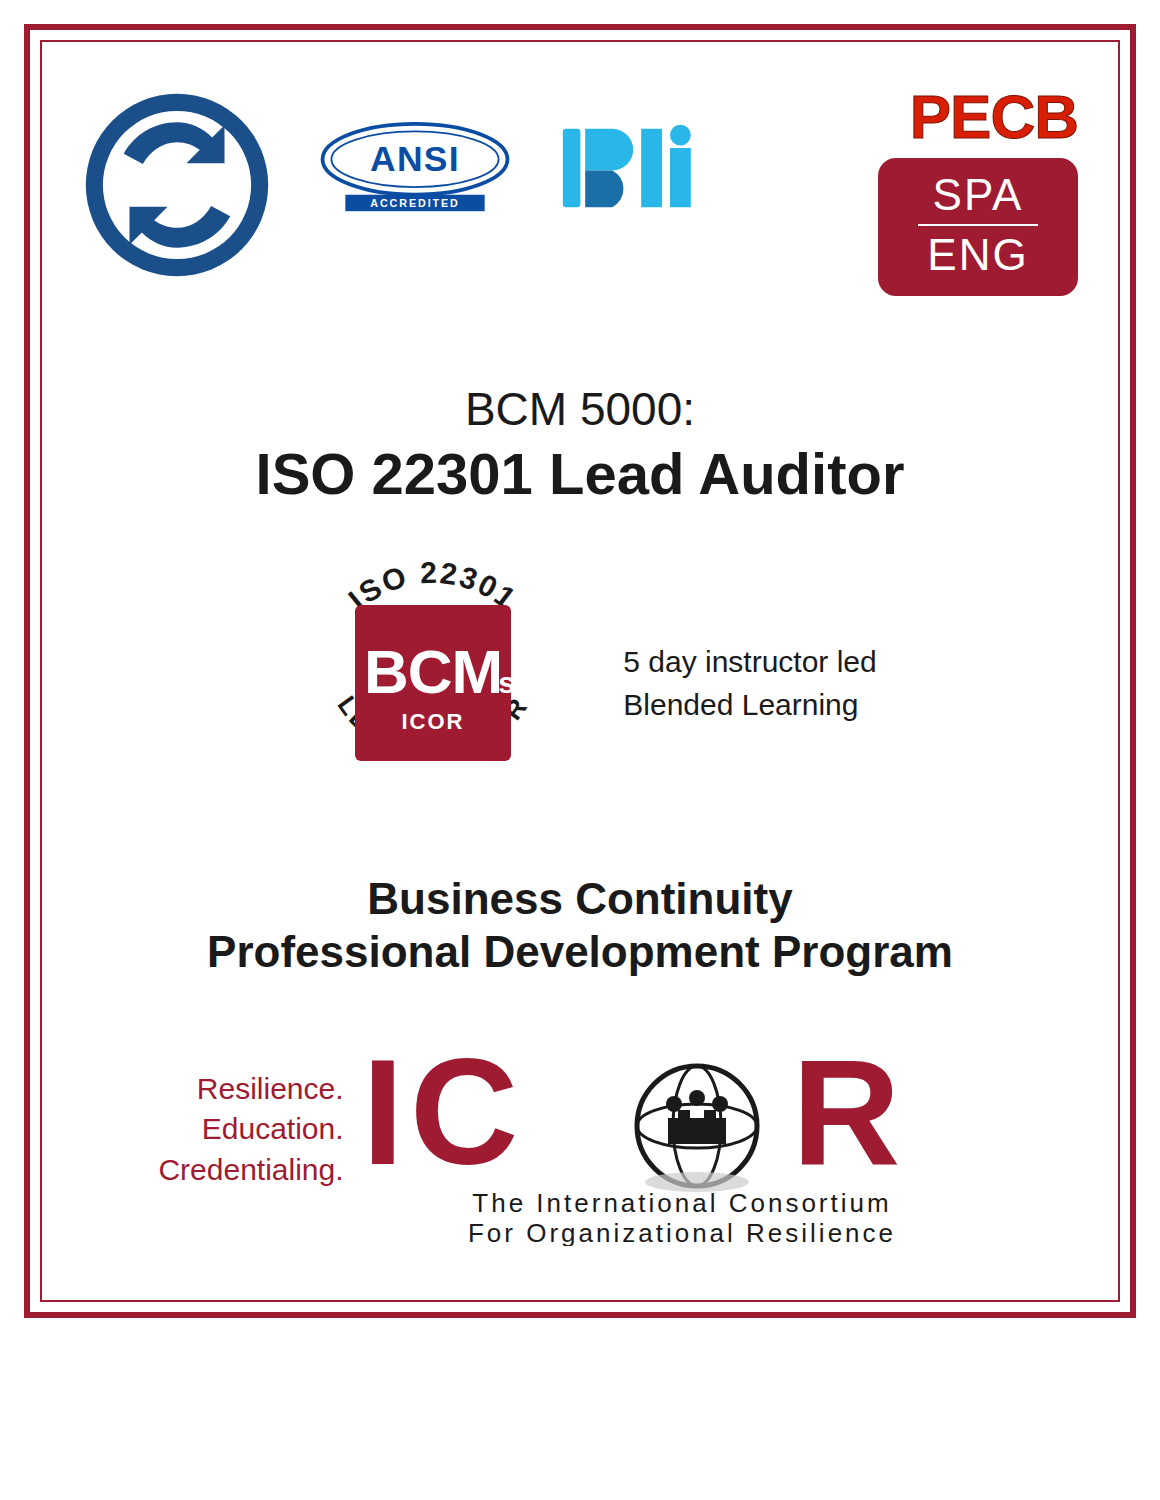ANSI ACCREDITED
PECB
SPA
ENG
BCM 5000:
ISO 22301 Lead Auditor
ISO 22301 LEAD AUDITOR BCM s ICOR
5 day instructor led
Blended Learning
Business Continuity
Professional Development Program
Resilience.
Education.
Credentialing.
I C R The International Consortium For Organizational Resilience